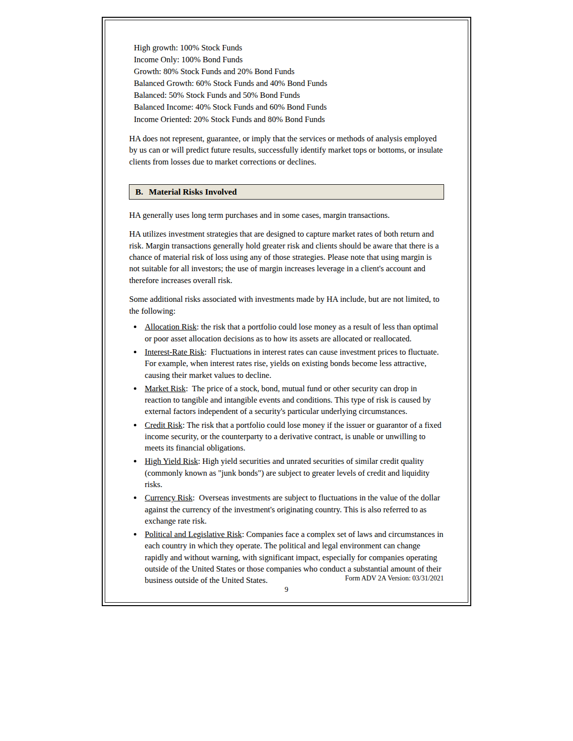High growth: 100% Stock Funds
Income Only: 100% Bond Funds
Growth: 80% Stock Funds and 20% Bond Funds
Balanced Growth: 60% Stock Funds and 40% Bond Funds
Balanced: 50% Stock Funds and 50% Bond Funds
Balanced Income: 40% Stock Funds and 60% Bond Funds
Income Oriented: 20% Stock Funds and 80% Bond Funds
HA does not represent, guarantee, or imply that the services or methods of analysis employed by us can or will predict future results, successfully identify market tops or bottoms, or insulate clients from losses due to market corrections or declines.
B. Material Risks Involved
HA generally uses long term purchases and in some cases, margin transactions.
HA utilizes investment strategies that are designed to capture market rates of both return and risk. Margin transactions generally hold greater risk and clients should be aware that there is a chance of material risk of loss using any of those strategies. Please note that using margin is not suitable for all investors; the use of margin increases leverage in a client's account and therefore increases overall risk.
Some additional risks associated with investments made by HA include, but are not limited, to the following:
Allocation Risk: the risk that a portfolio could lose money as a result of less than optimal or poor asset allocation decisions as to how its assets are allocated or reallocated.
Interest-Rate Risk: Fluctuations in interest rates can cause investment prices to fluctuate. For example, when interest rates rise, yields on existing bonds become less attractive, causing their market values to decline.
Market Risk: The price of a stock, bond, mutual fund or other security can drop in reaction to tangible and intangible events and conditions. This type of risk is caused by external factors independent of a security's particular underlying circumstances.
Credit Risk: The risk that a portfolio could lose money if the issuer or guarantor of a fixed income security, or the counterparty to a derivative contract, is unable or unwilling to meets its financial obligations.
High Yield Risk: High yield securities and unrated securities of similar credit quality (commonly known as "junk bonds") are subject to greater levels of credit and liquidity risks.
Currency Risk: Overseas investments are subject to fluctuations in the value of the dollar against the currency of the investment's originating country. This is also referred to as exchange rate risk.
Political and Legislative Risk: Companies face a complex set of laws and circumstances in each country in which they operate. The political and legal environment can change rapidly and without warning, with significant impact, especially for companies operating outside of the United States or those companies who conduct a substantial amount of their business outside of the United States.
Form ADV 2A Version: 03/31/2021
9